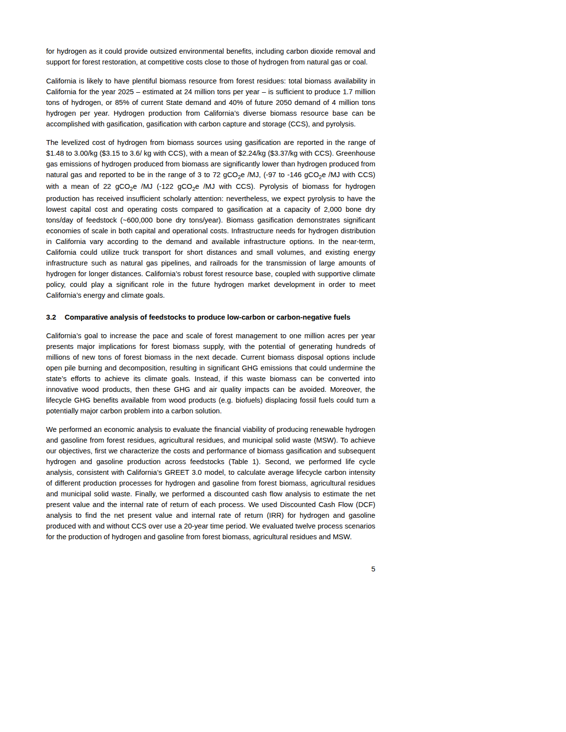for hydrogen as it could provide outsized environmental benefits, including carbon dioxide removal and support for forest restoration, at competitive costs close to those of hydrogen from natural gas or coal.
California is likely to have plentiful biomass resource from forest residues: total biomass availability in California for the year 2025 – estimated at 24 million tons per year – is sufficient to produce 1.7 million tons of hydrogen, or 85% of current State demand and 40% of future 2050 demand of 4 million tons hydrogen per year. Hydrogen production from California’s diverse biomass resource base can be accomplished with gasification, gasification with carbon capture and storage (CCS), and pyrolysis.
The levelized cost of hydrogen from biomass sources using gasification are reported in the range of $1.48 to 3.00/kg ($3.15 to 3.6/ kg with CCS), with a mean of $2.24/kg ($3.37/kg with CCS). Greenhouse gas emissions of hydrogen produced from biomass are significantly lower than hydrogen produced from natural gas and reported to be in the range of 3 to 72 gCO2e /MJ, (-97 to -146 gCO2e /MJ with CCS) with a mean of 22 gCO2e /MJ (-122 gCO2e /MJ with CCS). Pyrolysis of biomass for hydrogen production has received insufficient scholarly attention: nevertheless, we expect pyrolysis to have the lowest capital cost and operating costs compared to gasification at a capacity of 2,000 bone dry tons/day of feedstock (~600,000 bone dry tons/year). Biomass gasification demonstrates significant economies of scale in both capital and operational costs. Infrastructure needs for hydrogen distribution in California vary according to the demand and available infrastructure options. In the near-term, California could utilize truck transport for short distances and small volumes, and existing energy infrastructure such as natural gas pipelines, and railroads for the transmission of large amounts of hydrogen for longer distances. California’s robust forest resource base, coupled with supportive climate policy, could play a significant role in the future hydrogen market development in order to meet California’s energy and climate goals.
3.2 Comparative analysis of feedstocks to produce low-carbon or carbon-negative fuels
California’s goal to increase the pace and scale of forest management to one million acres per year presents major implications for forest biomass supply, with the potential of generating hundreds of millions of new tons of forest biomass in the next decade. Current biomass disposal options include open pile burning and decomposition, resulting in significant GHG emissions that could undermine the state’s efforts to achieve its climate goals. Instead, if this waste biomass can be converted into innovative wood products, then these GHG and air quality impacts can be avoided. Moreover, the lifecycle GHG benefits available from wood products (e.g. biofuels) displacing fossil fuels could turn a potentially major carbon problem into a carbon solution.
We performed an economic analysis to evaluate the financial viability of producing renewable hydrogen and gasoline from forest residues, agricultural residues, and municipal solid waste (MSW). To achieve our objectives, first we characterize the costs and performance of biomass gasification and subsequent hydrogen and gasoline production across feedstocks (Table 1). Second, we performed life cycle analysis, consistent with California’s GREET 3.0 model, to calculate average lifecycle carbon intensity of different production processes for hydrogen and gasoline from forest biomass, agricultural residues and municipal solid waste. Finally, we performed a discounted cash flow analysis to estimate the net present value and the internal rate of return of each process. We used Discounted Cash Flow (DCF) analysis to find the net present value and internal rate of return (IRR) for hydrogen and gasoline produced with and without CCS over use a 20-year time period. We evaluated twelve process scenarios for the production of hydrogen and gasoline from forest biomass, agricultural residues and MSW.
5